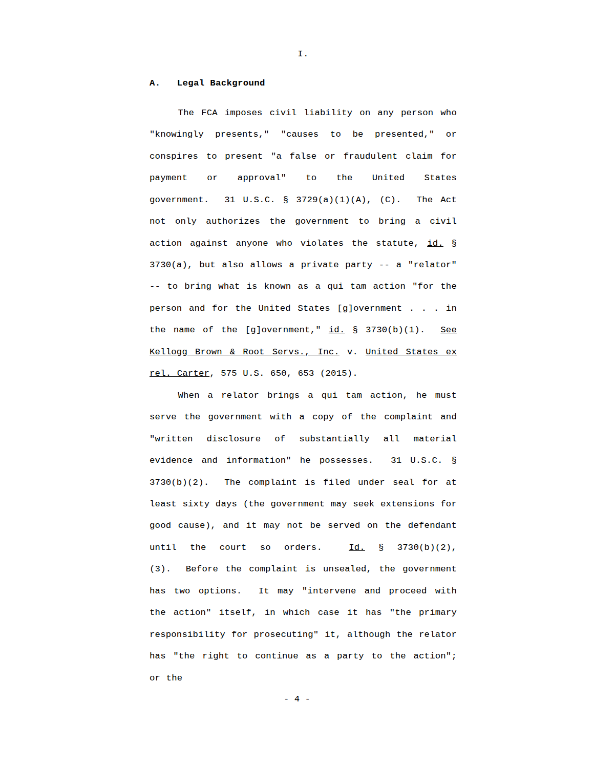I.
A. Legal Background
The FCA imposes civil liability on any person who "knowingly presents," "causes to be presented," or conspires to present "a false or fraudulent claim for payment or approval" to the United States government. 31 U.S.C. § 3729(a)(1)(A), (C). The Act not only authorizes the government to bring a civil action against anyone who violates the statute, id. § 3730(a), but also allows a private party -- a "relator" -- to bring what is known as a qui tam action "for the person and for the United States [g]overnment . . . in the name of the [g]overnment," id. § 3730(b)(1). See Kellogg Brown & Root Servs., Inc. v. United States ex rel. Carter, 575 U.S. 650, 653 (2015).
When a relator brings a qui tam action, he must serve the government with a copy of the complaint and "written disclosure of substantially all material evidence and information" he possesses. 31 U.S.C. § 3730(b)(2). The complaint is filed under seal for at least sixty days (the government may seek extensions for good cause), and it may not be served on the defendant until the court so orders. Id. § 3730(b)(2), (3). Before the complaint is unsealed, the government has two options. It may "intervene and proceed with the action" itself, in which case it has "the primary responsibility for prosecuting" it, although the relator has "the right to continue as a party to the action"; or the
- 4 -